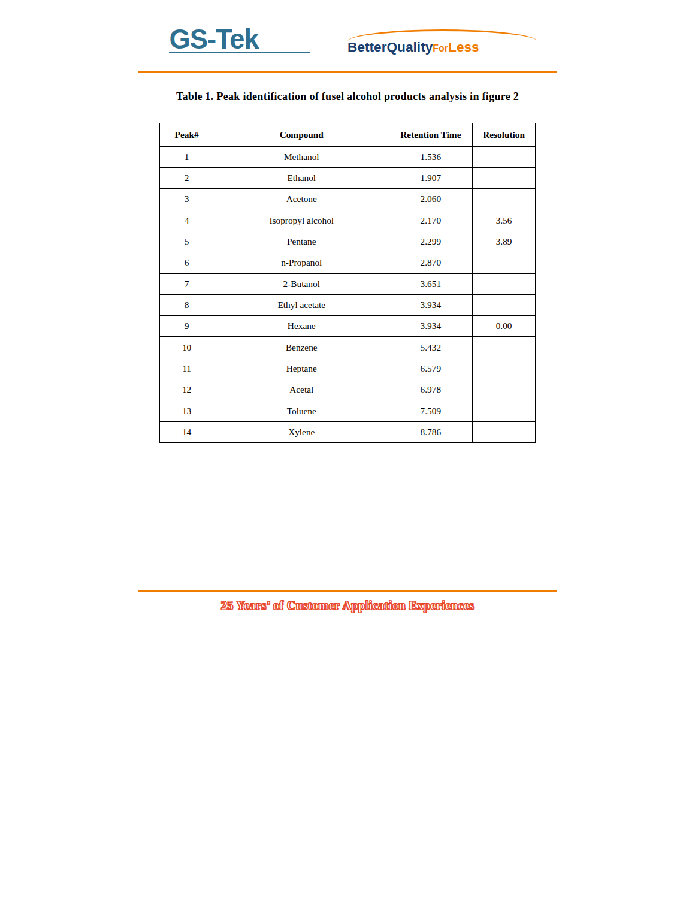GS-Tek
Better Quality For Less
Table 1. Peak identification of fusel alcohol products analysis in figure 2
| Peak# | Compound | Retention Time | Resolution |
| --- | --- | --- | --- |
| 1 | Methanol | 1.536 | |
| 2 | Ethanol | 1.907 | |
| 3 | Acetone | 2.060 | |
| 4 | Isopropyl alcohol | 2.170 | 3.56 |
| 5 | Pentane | 2.299 | 3.89 |
| 6 | n-Propanol | 2.870 | |
| 7 | 2-Butanol | 3.651 | |
| 8 | Ethyl acetate | 3.934 | |
| 9 | Hexane | 3.934 | 0.00 |
| 10 | Benzene | 5.432 | |
| 11 | Heptane | 6.579 | |
| 12 | Acetal | 6.978 | |
| 13 | Toluene | 7.509 | |
| 14 | Xylene | 8.786 | |
25 Years’ of Customer Application Experiences